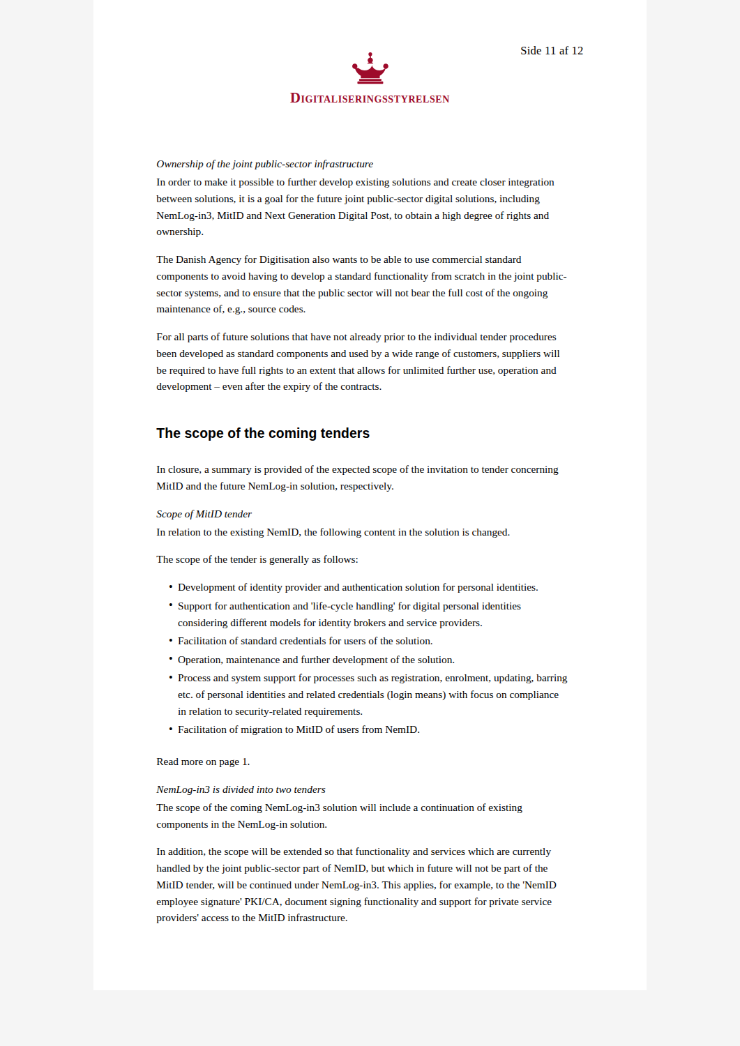Side 11 af 12
Digitaliseringsstyrelsen
Ownership of the joint public-sector infrastructure
In order to make it possible to further develop existing solutions and create closer integration between solutions, it is a goal for the future joint public-sector digital solutions, including NemLog-in3, MitID and Next Generation Digital Post, to obtain a high degree of rights and ownership.
The Danish Agency for Digitisation also wants to be able to use commercial standard components to avoid having to develop a standard functionality from scratch in the joint public-sector systems, and to ensure that the public sector will not bear the full cost of the ongoing maintenance of, e.g., source codes.
For all parts of future solutions that have not already prior to the individual tender procedures been developed as standard components and used by a wide range of customers, suppliers will be required to have full rights to an extent that allows for unlimited further use, operation and development – even after the expiry of the contracts.
The scope of the coming tenders
In closure, a summary is provided of the expected scope of the invitation to tender concerning MitID and the future NemLog-in solution, respectively.
Scope of MitID tender
In relation to the existing NemID, the following content in the solution is changed.
The scope of the tender is generally as follows:
Development of identity provider and authentication solution for personal identities.
Support for authentication and 'life-cycle handling' for digital personal identities considering different models for identity brokers and service providers.
Facilitation of standard credentials for users of the solution.
Operation, maintenance and further development of the solution.
Process and system support for processes such as registration, enrolment, updating, barring etc. of personal identities and related credentials (login means) with focus on compliance in relation to security-related requirements.
Facilitation of migration to MitID of users from NemID.
Read more on page 1.
NemLog-in3 is divided into two tenders
The scope of the coming NemLog-in3 solution will include a continuation of existing components in the NemLog-in solution.
In addition, the scope will be extended so that functionality and services which are currently handled by the joint public-sector part of NemID, but which in future will not be part of the MitID tender, will be continued under NemLog-in3. This applies, for example, to the 'NemID employee signature' PKI/CA, document signing functionality and support for private service providers' access to the MitID infrastructure.